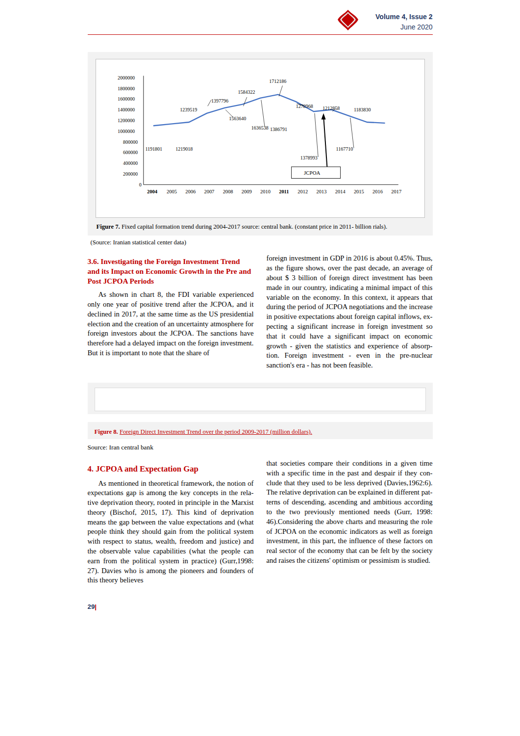Volume 4, Issue 2
June 2020
2000000 1800000 1600000 1400000 1200000 1000000 800000 600000 400000 200000 0 1191801 1219018 1239519 1397796 1563640 1584322 1636538 1712186 1386791 1278968 1378993 1212858 1167710 1183830 JCPOA 2004 2005 2006 2007 2008 2009 2010 2011 2012 2013 2014 2015 2016 2017
Figure 7. Fixed capital formation trend during 2004-2017 source: central bank. (constant price in 2011- billion rials).
(Source: Iranian statistical center data)
3.6. Investigating the Foreign Investment Trend and its Impact on Economic Growth in the Pre and Post JCPOA Periods
As shown in chart 8, the FDI variable experienced only one year of positive trend after the JCPOA, and it declined in 2017, at the same time as the US presidential election and the creation of an uncertainty atmosphere for foreign investors about the JCPOA. The sanctions have therefore had a delayed impact on the foreign investment. But it is important to note that the share of
foreign investment in GDP in 2016 is about 0.45%. Thus, as the figure shows, over the past decade, an average of about $ 3 billion of foreign direct investment has been made in our country, indicating a minimal impact of this variable on the economy. In this context, it appears that during the period of JCPOA negotiations and the increase in positive expectations about foreign capital inflows, expecting a significant increase in foreign investment so that it could have a significant impact on economic growth - given the statistics and experience of absorption. Foreign investment - even in the pre-nuclear sanction's era - has not been feasible.
Figure 8. Foreign Direct Investment Trend over the period 2009-2017 (million dollars).
Source: Iran central bank
4. JCPOA and Expectation Gap
As mentioned in theoretical framework, the notion of expectations gap is among the key concepts in the relative deprivation theory, rooted in principle in the Marxist theory (Bischof, 2015, 17). This kind of deprivation means the gap between the value expectations and (what people think they should gain from the political system with respect to status, wealth, freedom and justice) and the observable value capabilities (what the people can earn from the political system in practice) (Gurr,1998: 27). Davies who is among the pioneers and founders of this theory believes
that societies compare their conditions in a given time with a specific time in the past and despair if they conclude that they used to be less deprived (Davies,1962:6). The relative deprivation can be explained in different patterns of descending, ascending and ambitious according to the two previously mentioned needs (Gurr, 1998: 46).Considering the above charts and measuring the role of JCPOA on the economic indicators as well as foreign investment, in this part, the influence of these factors on real sector of the economy that can be felt by the society and raises the citizens' optimism or pessimism is studied.
29|